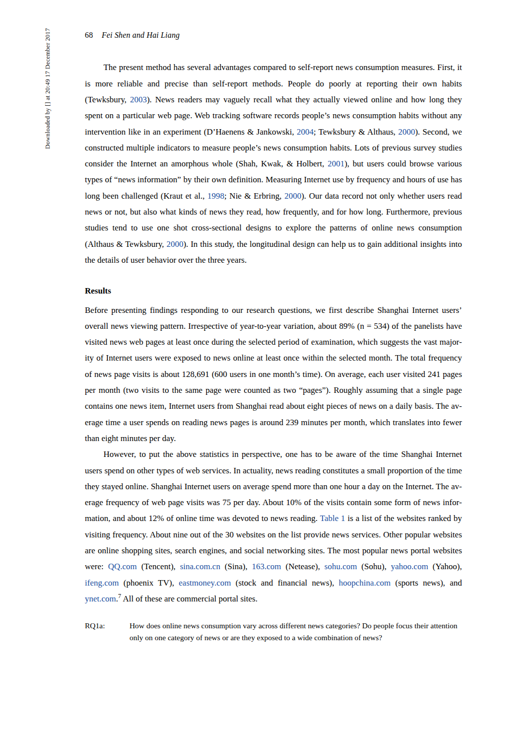Downloaded by [] at 20:49 17 December 2017
68 Fei Shen and Hai Liang
The present method has several advantages compared to self-report news consumption measures. First, it is more reliable and precise than self-report methods. People do poorly at reporting their own habits (Tewksbury, 2003). News readers may vaguely recall what they actually viewed online and how long they spent on a particular web page. Web tracking software records people’s news consumption habits without any intervention like in an experiment (D’Haenens & Jankowski, 2004; Tewksbury & Althaus, 2000). Second, we constructed multiple indicators to measure people’s news consumption habits. Lots of previous survey studies consider the Internet an amorphous whole (Shah, Kwak, & Holbert, 2001), but users could browse various types of “news information” by their own definition. Measuring Internet use by frequency and hours of use has long been challenged (Kraut et al., 1998; Nie & Erbring, 2000). Our data record not only whether users read news or not, but also what kinds of news they read, how frequently, and for how long. Furthermore, previous studies tend to use one shot cross-sectional designs to explore the patterns of online news consumption (Althaus & Tewksbury, 2000). In this study, the longitudinal design can help us to gain additional insights into the details of user behavior over the three years.
Results
Before presenting findings responding to our research questions, we first describe Shanghai Internet users’ overall news viewing pattern. Irrespective of year-to-year variation, about 89% (n = 534) of the panelists have visited news web pages at least once during the selected period of examination, which suggests the vast majority of Internet users were exposed to news online at least once within the selected month. The total frequency of news page visits is about 128,691 (600 users in one month’s time). On average, each user visited 241 pages per month (two visits to the same page were counted as two “pages”). Roughly assuming that a single page contains one news item, Internet users from Shanghai read about eight pieces of news on a daily basis. The average time a user spends on reading news pages is around 239 minutes per month, which translates into fewer than eight minutes per day.
However, to put the above statistics in perspective, one has to be aware of the time Shanghai Internet users spend on other types of web services. In actuality, news reading constitutes a small proportion of the time they stayed online. Shanghai Internet users on average spend more than one hour a day on the Internet. The average frequency of web page visits was 75 per day. About 10% of the visits contain some form of news information, and about 12% of online time was devoted to news reading. Table 1 is a list of the websites ranked by visiting frequency. About nine out of the 30 websites on the list provide news services. Other popular websites are online shopping sites, search engines, and social networking sites. The most popular news portal websites were: QQ.com (Tencent), sina.com.cn (Sina), 163.com (Netease), sohu.com (Sohu), yahoo.com (Yahoo), ifeng.com (phoenix TV), eastmoney.com (stock and financial news), hoopchina.com (sports news), and ynet.com.7 All of these are commercial portal sites.
RQ1a:
How does online news consumption vary across different news categories? Do people focus their attention only on one category of news or are they exposed to a wide combination of news?